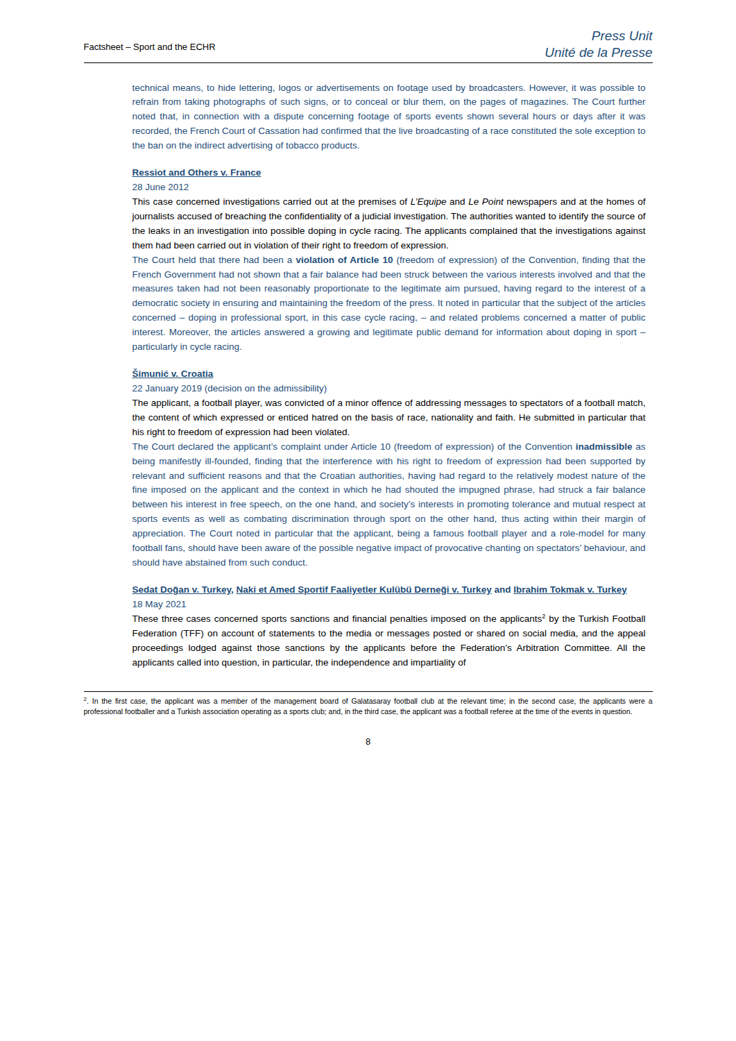Factsheet – Sport and the ECHR
Press Unit
Unité de la Presse
technical means, to hide lettering, logos or advertisements on footage used by broadcasters. However, it was possible to refrain from taking photographs of such signs, or to conceal or blur them, on the pages of magazines. The Court further noted that, in connection with a dispute concerning footage of sports events shown several hours or days after it was recorded, the French Court of Cassation had confirmed that the live broadcasting of a race constituted the sole exception to the ban on the indirect advertising of tobacco products.
Ressiot and Others v. France
28 June 2012
This case concerned investigations carried out at the premises of L’Equipe and Le Point newspapers and at the homes of journalists accused of breaching the confidentiality of a judicial investigation. The authorities wanted to identify the source of the leaks in an investigation into possible doping in cycle racing. The applicants complained that the investigations against them had been carried out in violation of their right to freedom of expression.
The Court held that there had been a violation of Article 10 (freedom of expression) of the Convention, finding that the French Government had not shown that a fair balance had been struck between the various interests involved and that the measures taken had not been reasonably proportionate to the legitimate aim pursued, having regard to the interest of a democratic society in ensuring and maintaining the freedom of the press. It noted in particular that the subject of the articles concerned – doping in professional sport, in this case cycle racing, – and related problems concerned a matter of public interest. Moreover, the articles answered a growing and legitimate public demand for information about doping in sport – particularly in cycle racing.
Šimunić v. Croatia
22 January 2019 (decision on the admissibility)
The applicant, a football player, was convicted of a minor offence of addressing messages to spectators of a football match, the content of which expressed or enticed hatred on the basis of race, nationality and faith. He submitted in particular that his right to freedom of expression had been violated.
The Court declared the applicant’s complaint under Article 10 (freedom of expression) of the Convention inadmissible as being manifestly ill-founded, finding that the interference with his right to freedom of expression had been supported by relevant and sufficient reasons and that the Croatian authorities, having had regard to the relatively modest nature of the fine imposed on the applicant and the context in which he had shouted the impugned phrase, had struck a fair balance between his interest in free speech, on the one hand, and society’s interests in promoting tolerance and mutual respect at sports events as well as combating discrimination through sport on the other hand, thus acting within their margin of appreciation. The Court noted in particular that the applicant, being a famous football player and a role-model for many football fans, should have been aware of the possible negative impact of provocative chanting on spectators’ behaviour, and should have abstained from such conduct.
Sedat Doğan v. Turkey, Naki et Amed Sportif Faaliyetler Kulübü Derneği v. Turkey and Ibrahim Tokmak v. Turkey
18 May 2021
These three cases concerned sports sanctions and financial penalties imposed on the applicants2 by the Turkish Football Federation (TFF) on account of statements to the media or messages posted or shared on social media, and the appeal proceedings lodged against those sanctions by the applicants before the Federation’s Arbitration Committee. All the applicants called into question, in particular, the independence and impartiality of
2. In the first case, the applicant was a member of the management board of Galatasaray football club at the relevant time; in the second case, the applicants were a professional footballer and a Turkish association operating as a sports club; and, in the third case, the applicant was a football referee at the time of the events in question.
8